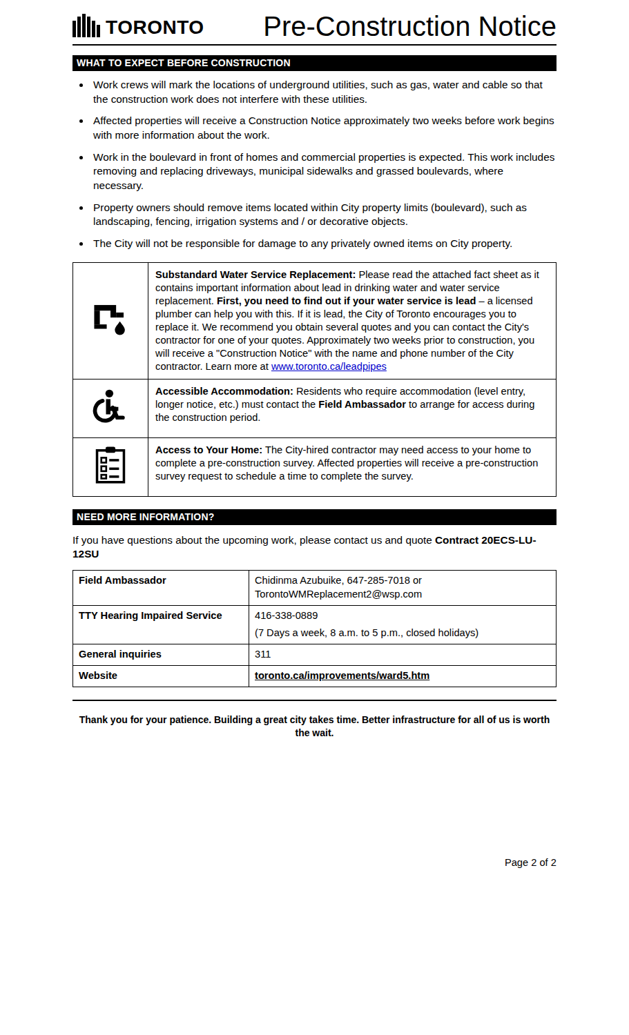TORONTO
Pre-Construction Notice
WHAT TO EXPECT BEFORE CONSTRUCTION
Work crews will mark the locations of underground utilities, such as gas, water and cable so that the construction work does not interfere with these utilities.
Affected properties will receive a Construction Notice approximately two weeks before work begins with more information about the work.
Work in the boulevard in front of homes and commercial properties is expected. This work includes removing and replacing driveways, municipal sidewalks and grassed boulevards, where necessary.
Property owners should remove items located within City property limits (boulevard), such as landscaping, fencing, irrigation systems and / or decorative objects.
The City will not be responsible for damage to any privately owned items on City property.
| | Substandard Water Service Replacement: Please read the attached fact sheet as it contains important information about lead in drinking water and water service replacement. First, you need to find out if your water service is lead – a licensed plumber can help you with this. If it is lead, the City of Toronto encourages you to replace it. We recommend you obtain several quotes and you can contact the City's contractor for one of your quotes. Approximately two weeks prior to construction, you will receive a "Construction Notice" with the name and phone number of the City contractor. Learn more at www.toronto.ca/leadpipes |
| | Accessible Accommodation: Residents who require accommodation (level entry, longer notice, etc.) must contact the Field Ambassador to arrange for access during the construction period. |
| | Access to Your Home: The City-hired contractor may need access to your home to complete a pre-construction survey. Affected properties will receive a pre-construction survey request to schedule a time to complete the survey. |
NEED MORE INFORMATION?
If you have questions about the upcoming work, please contact us and quote Contract 20ECS-LU-12SU
| Field Ambassador | Chidinma Azubuike, 647-285-7018 or TorontoWMReplacement2@wsp.com |
| TTY Hearing Impaired Service | 416-338-0889 (7 Days a week, 8 a.m. to 5 p.m., closed holidays) |
| General inquiries | 311 |
| Website | toronto.ca/improvements/ward5.htm |
Thank you for your patience. Building a great city takes time. Better infrastructure for all of us is worth the wait.
Page 2 of 2